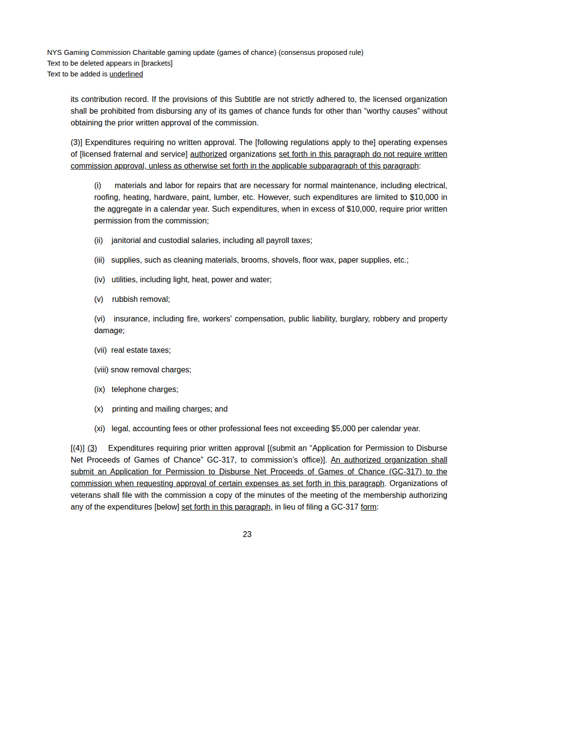NYS Gaming Commission Charitable gaming update (games of chance) (consensus proposed rule)
Text to be deleted appears in [brackets]
Text to be added is underlined
its contribution record. If the provisions of this Subtitle are not strictly adhered to, the licensed organization shall be prohibited from disbursing any of its games of chance funds for other than “worthy causes” without obtaining the prior written approval of the commission.
(3)] Expenditures requiring no written approval. The [following regulations apply to the] operating expenses of [licensed fraternal and service] authorized organizations set forth in this paragraph do not require written commission approval, unless as otherwise set forth in the applicable subparagraph of this paragraph:
(i) materials and labor for repairs that are necessary for normal maintenance, including electrical, roofing, heating, hardware, paint, lumber, etc. However, such expenditures are limited to $10,000 in the aggregate in a calendar year. Such expenditures, when in excess of $10,000, require prior written permission from the commission;
(ii) janitorial and custodial salaries, including all payroll taxes;
(iii) supplies, such as cleaning materials, brooms, shovels, floor wax, paper supplies, etc.;
(iv) utilities, including light, heat, power and water;
(v) rubbish removal;
(vi) insurance, including fire, workers' compensation, public liability, burglary, robbery and property damage;
(vii) real estate taxes;
(viii) snow removal charges;
(ix) telephone charges;
(x) printing and mailing charges; and
(xi) legal, accounting fees or other professional fees not exceeding $5,000 per calendar year.
[(4)] (3) Expenditures requiring prior written approval [(submit an “Application for Permission to Disburse Net Proceeds of Games of Chance” GC-317, to commission’s office)]. An authorized organization shall submit an Application for Permission to Disburse Net Proceeds of Games of Chance (GC-317) to the commission when requesting approval of certain expenses as set forth in this paragraph. Organizations of veterans shall file with the commission a copy of the minutes of the meeting of the membership authorizing any of the expenditures [below] set forth in this paragraph, in lieu of filing a GC-317 form:
23